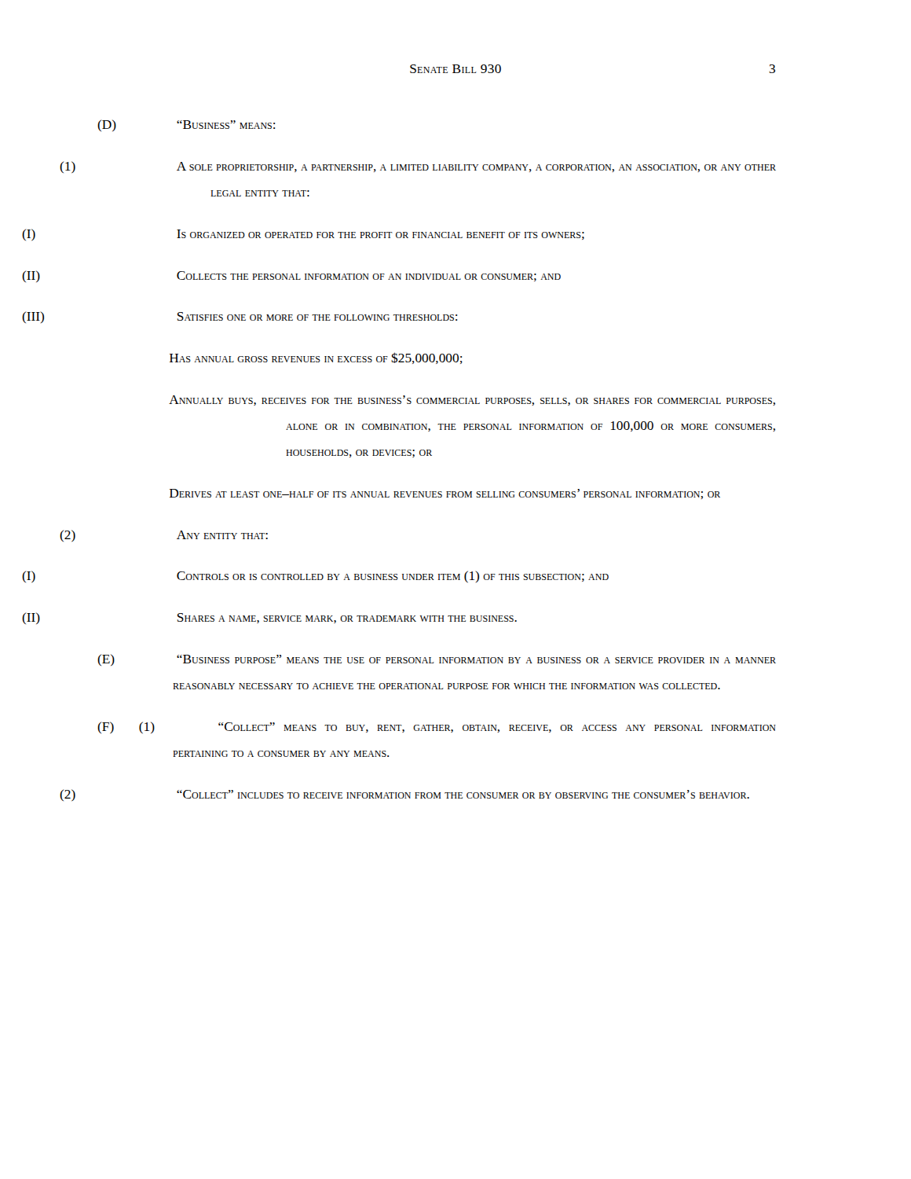Senate Bill 930 3
(D)“Business” means:
(1) A sole proprietorship, a partnership, a limited liability company, a corporation, an association, or any other legal entity that:
(I) Is organized or operated for the profit or financial benefit of its owners;
(II) Collects the personal information of an individual or consumer; and
(III) Satisfies one or more of the following thresholds:
1. Has annual gross revenues in excess of $25,000,000;
2. Annually buys, receives for the business’s commercial purposes, sells, or shares for commercial purposes, alone or in combination, the personal information of 100,000 or more consumers, households, or devices; or
3. Derives at least one–half of its annual revenues from selling consumers’ personal information; or
(2) Any entity that:
(I) Controls or is controlled by a business under item (1) of this subsection; and
(II) Shares a name, service mark, or trademark with the business.
(E)“Business purpose” means the use of personal information by a business or a service provider in a manner reasonably necessary to achieve the operational purpose for which the information was collected.
(F)(1)“Collect” means to buy, rent, gather, obtain, receive, or access any personal information pertaining to a consumer by any means.
(2)“Collect” includes to receive information from the consumer or by observing the consumer’s behavior.